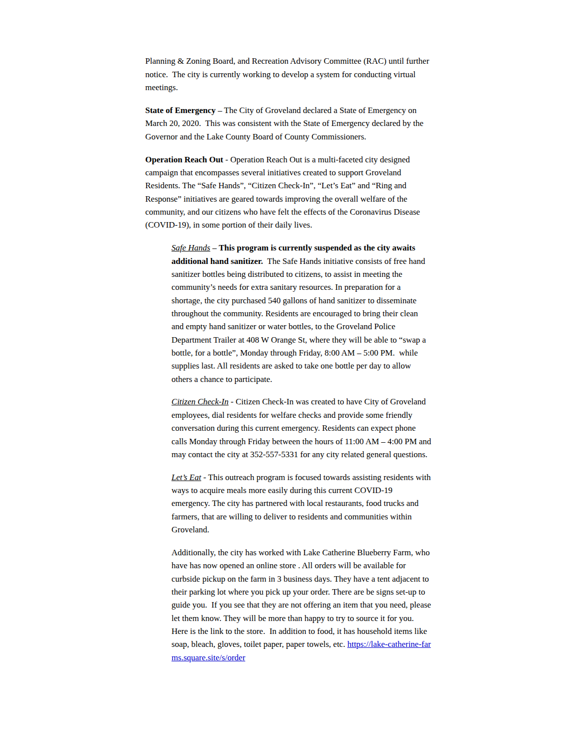Planning & Zoning Board, and Recreation Advisory Committee (RAC) until further notice. The city is currently working to develop a system for conducting virtual meetings.
State of Emergency – The City of Groveland declared a State of Emergency on March 20, 2020. This was consistent with the State of Emergency declared by the Governor and the Lake County Board of County Commissioners.
Operation Reach Out - Operation Reach Out is a multi-faceted city designed campaign that encompasses several initiatives created to support Groveland Residents. The “Safe Hands”, “Citizen Check-In”, “Let’s Eat” and “Ring and Response” initiatives are geared towards improving the overall welfare of the community, and our citizens who have felt the effects of the Coronavirus Disease (COVID-19), in some portion of their daily lives.
Safe Hands – This program is currently suspended as the city awaits additional hand sanitizer. The Safe Hands initiative consists of free hand sanitizer bottles being distributed to citizens, to assist in meeting the community’s needs for extra sanitary resources. In preparation for a shortage, the city purchased 540 gallons of hand sanitizer to disseminate throughout the community. Residents are encouraged to bring their clean and empty hand sanitizer or water bottles, to the Groveland Police Department Trailer at 408 W Orange St, where they will be able to “swap a bottle, for a bottle”, Monday through Friday, 8:00 AM – 5:00 PM. while supplies last. All residents are asked to take one bottle per day to allow others a chance to participate.
Citizen Check-In - Citizen Check-In was created to have City of Groveland employees, dial residents for welfare checks and provide some friendly conversation during this current emergency. Residents can expect phone calls Monday through Friday between the hours of 11:00 AM – 4:00 PM and may contact the city at 352-557-5331 for any city related general questions.
Let’s Eat - This outreach program is focused towards assisting residents with ways to acquire meals more easily during this current COVID-19 emergency. The city has partnered with local restaurants, food trucks and farmers, that are willing to deliver to residents and communities within Groveland.
Additionally, the city has worked with Lake Catherine Blueberry Farm, who have has now opened an online store . All orders will be available for curbside pickup on the farm in 3 business days. They have a tent adjacent to their parking lot where you pick up your order. There are be signs set-up to guide you. If you see that they are not offering an item that you need, please let them know. They will be more than happy to try to source it for you. Here is the link to the store. In addition to food, it has household items like soap, bleach, gloves, toilet paper, paper towels, etc. https://lake-catherine-farms.square.site/s/order